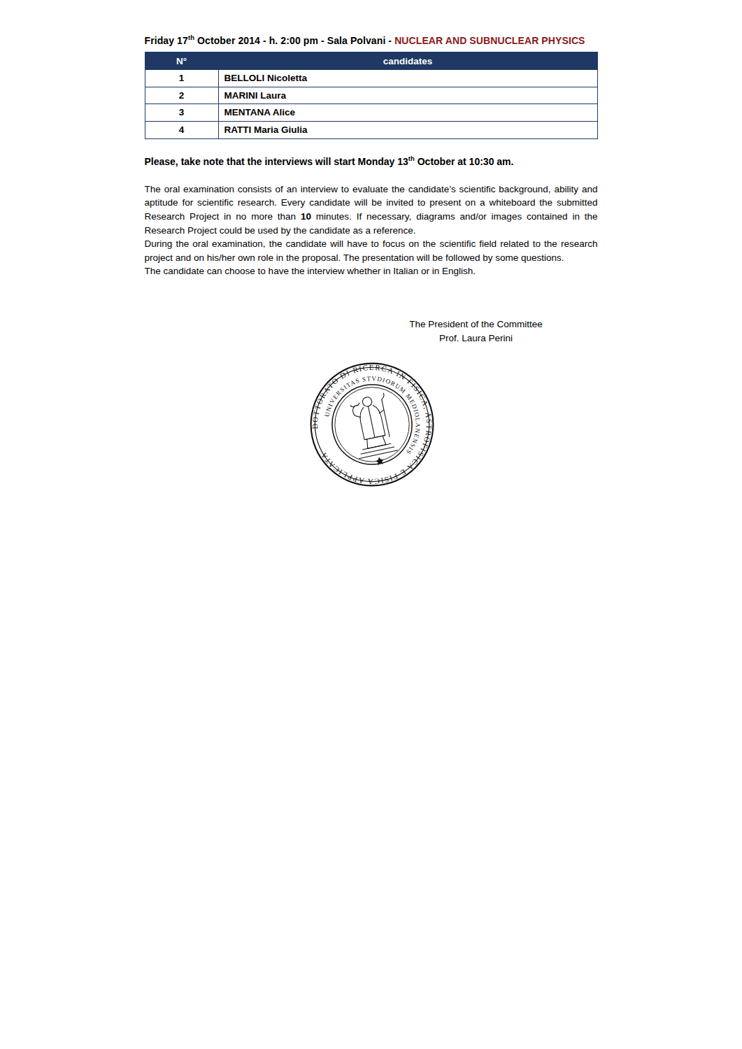Friday 17th October 2014 - h. 2:00 pm - Sala Polvani - NUCLEAR AND SUBNUCLEAR PHYSICS
| N° | candidates |
| --- | --- |
| 1 | BELLOLI Nicoletta |
| 2 | MARINI Laura |
| 3 | MENTANA Alice |
| 4 | RATTI Maria Giulia |
Please, take note that the interviews will start Monday 13th October at 10:30 am.
The oral examination consists of an interview to evaluate the candidate’s scientific background, ability and aptitude for scientific research. Every candidate will be invited to present on a whiteboard the submitted Research Project in no more than 10 minutes. If necessary, diagrams and/or images contained in the Research Project could be used by the candidate as a reference.
During the oral examination, the candidate will have to focus on the scientific field related to the research project and on his/her own role in the proposal. The presentation will be followed by some questions.
The candidate can choose to have the interview whether in Italian or in English.
The President of the Committee Prof. Laura Perini
DOTTORATO DI RICERCA IN FISICA, ASTROFISICA E FISICA APPLICATA UNIVERSITAS STVDIORUM MEDIOLANENSIS